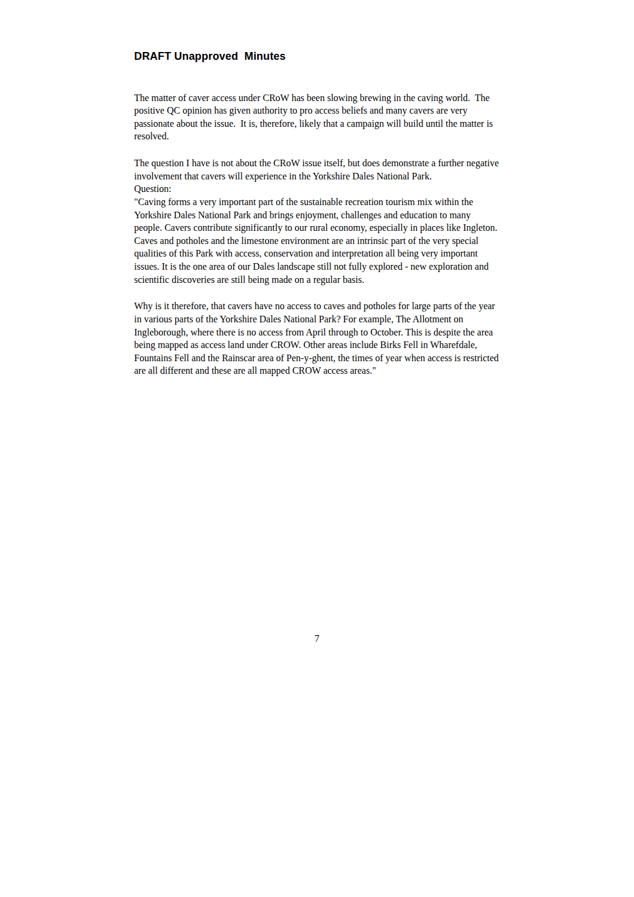DRAFT Unapproved Minutes
The matter of caver access under CRoW has been slowing brewing in the caving world. The positive QC opinion has given authority to pro access beliefs and many cavers are very passionate about the issue. It is, therefore, likely that a campaign will build until the matter is resolved.
The question I have is not about the CRoW issue itself, but does demonstrate a further negative involvement that cavers will experience in the Yorkshire Dales National Park.
Question:
"Caving forms a very important part of the sustainable recreation tourism mix within the Yorkshire Dales National Park and brings enjoyment, challenges and education to many people. Cavers contribute significantly to our rural economy, especially in places like Ingleton. Caves and potholes and the limestone environment are an intrinsic part of the very special qualities of this Park with access, conservation and interpretation all being very important issues. It is the one area of our Dales landscape still not fully explored - new exploration and scientific discoveries are still being made on a regular basis.
Why is it therefore, that cavers have no access to caves and potholes for large parts of the year in various parts of the Yorkshire Dales National Park? For example, The Allotment on Ingleborough, where there is no access from April through to October. This is despite the area being mapped as access land under CROW. Other areas include Birks Fell in Wharefdale, Fountains Fell and the Rainscar area of Pen-y-ghent, the times of year when access is restricted are all different and these are all mapped CROW access areas."
7